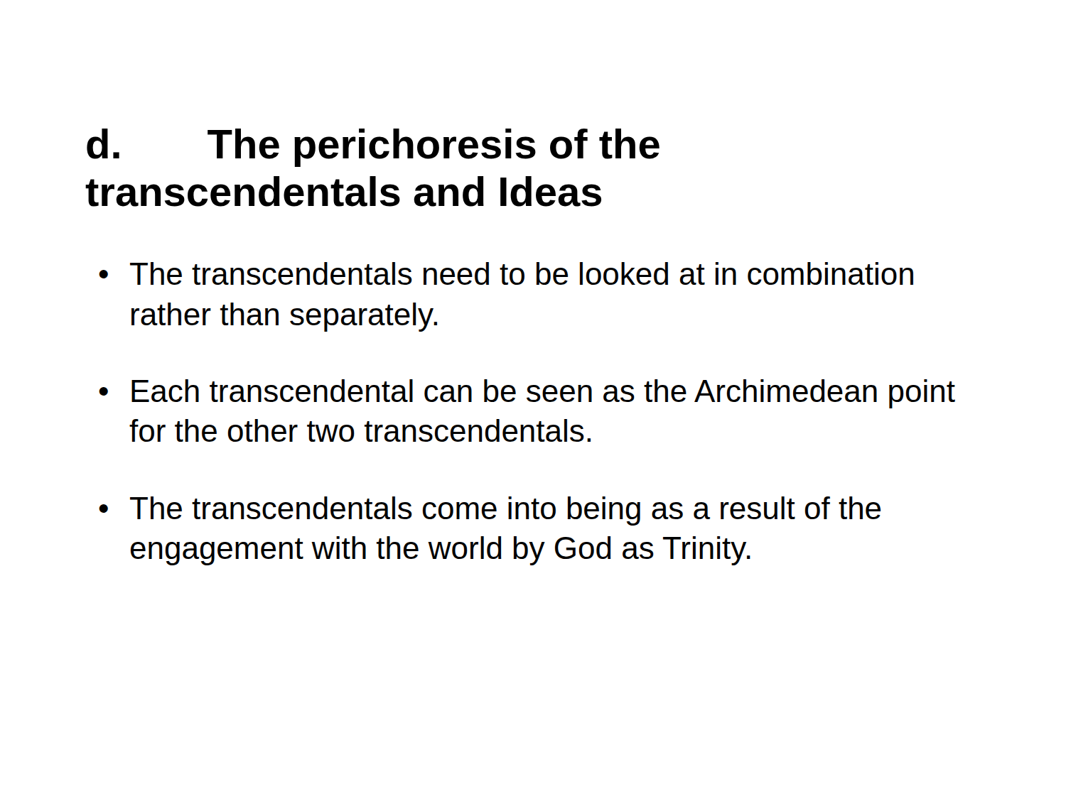d. The perichoresis of the transcendentals and Ideas
The transcendentals need to be looked at in combination rather than separately.
Each transcendental can be seen as the Archimedean point for the other two transcendentals.
The transcendentals come into being as a result of the engagement with the world by God as Trinity.